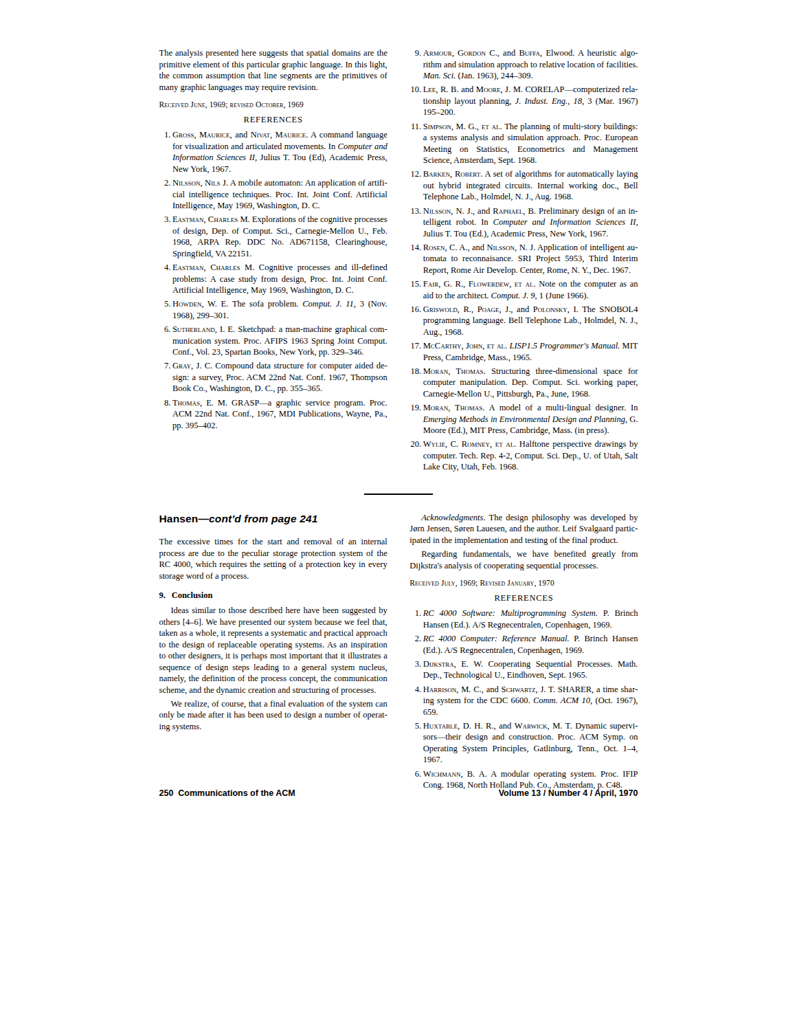The analysis presented here suggests that spatial domains are the primitive element of this particular graphic language. In this light, the common assumption that line segments are the primitives of many graphic languages may require revision.
Received June, 1969; revised October, 1969
REFERENCES
Gross, Maurice, and Nivat, Maurice. A command language for visualization and articulated movements. In Computer and Information Sciences II, Julius T. Tou (Ed), Academic Press, New York, 1967.
Nilsson, Nils J. A mobile automaton: An application of artificial intelligence techniques. Proc. Int. Joint Conf. Artificial Intelligence, May 1969, Washington, D. C.
Eastman, Charles M. Explorations of the cognitive processes of design, Dep. of Comput. Sci., Carnegie-Mellon U., Feb. 1968, ARPA Rep. DDC No. AD671158, Clearinghouse, Springfield, VA 22151.
Eastman, Charles M. Cognitive processes and ill-defined problems: A case study from design, Proc. Int. Joint Conf. Artificial Intelligence, May 1969, Washington, D. C.
Howden, W. E. The sofa problem. Comput. J. 11, 3 (Nov. 1968), 299–301.
Sutherland, I. E. Sketchpad: a man-machine graphical communication system. Proc. AFIPS 1963 Spring Joint Comput. Conf., Vol. 23, Spartan Books, New York, pp. 329–346.
Gray, J. C. Compound data structure for computer aided design: a survey, Proc. ACM 22nd Nat. Conf. 1967, Thompson Book Co., Washington, D. C., pp. 355–365.
Thomas, E. M. GRASP—a graphic service program. Proc. ACM 22nd Nat. Conf., 1967, MDI Publications, Wayne, Pa., pp. 395–402.
Armour, Gordon C., and Buffa, Elwood. A heuristic algorithm and simulation approach to relative location of facilities. Man. Sci. (Jan. 1963), 244–309.
Lee, R. B. and Moore, J. M. CORELAP—computerized relationship layout planning, J. Indust. Eng., 18, 3 (Mar. 1967) 195–200.
Simpson, M. G., et al. The planning of multi-story buildings: a systems analysis and simulation approach. Proc. European Meeting on Statistics, Econometrics and Management Science, Amsterdam, Sept. 1968.
Barken, Robert. A set of algorithms for automatically laying out hybrid integrated circuits. Internal working doc., Bell Telephone Lab., Holmdel, N. J., Aug. 1968.
Nilsson, N. J., and Raphael, B. Preliminary design of an intelligent robot. In Computer and Information Sciences II, Julius T. Tou (Ed.), Academic Press, New York, 1967.
Rosen, C. A., and Nilsson, N. J. Application of intelligent automata to reconnaisance. SRI Project 5953, Third Interim Report, Rome Air Develop. Center, Rome, N. Y., Dec. 1967.
Fair, G. R., Flowerdew, et al. Note on the computer as an aid to the architect. Comput. J. 9, 1 (June 1966).
Griswold, R., Poage, J., and Polonsky, I. The SNOBOL4 programming language. Bell Telephone Lab., Holmdel, N. J., Aug., 1968.
McCarthy, John, et al. LISP1.5 Programmer's Manual. MIT Press, Cambridge, Mass., 1965.
Moran, Thomas. Structuring three-dimensional space for computer manipulation. Dep. Comput. Sci. working paper, Carnegie-Mellon U., Pittsburgh, Pa., June, 1968.
Moran, Thomas. A model of a multi-lingual designer. In Emerging Methods in Environmental Design and Planning, G. Moore (Ed.), MIT Press, Cambridge, Mass. (in press).
Wylie, C. Romney, et al. Halftone perspective drawings by computer. Tech. Rep. 4-2, Comput. Sci. Dep., U. of Utah, Salt Lake City, Utah, Feb. 1968.
Hansen—cont'd from page 241
The excessive times for the start and removal of an internal process are due to the peculiar storage protection system of the RC 4000, which requires the setting of a protection key in every storage word of a process.
9. Conclusion
Ideas similar to those described here have been suggested by others [4–6]. We have presented our system because we feel that, taken as a whole, it represents a systematic and practical approach to the design of replaceable operating systems. As an inspiration to other designers, it is perhaps most important that it illustrates a sequence of design steps leading to a general system nucleus, namely, the definition of the process concept, the communication scheme, and the dynamic creation and structuring of processes.
We realize, of course, that a final evaluation of the system can only be made after it has been used to design a number of operating systems.
Acknowledgments. The design philosophy was developed by Jørn Jensen, Søren Lauesen, and the author. Leif Svalgaard participated in the implementation and testing of the final product.
Regarding fundamentals, we have benefited greatly from Dijkstra's analysis of cooperating sequential processes.
Received July, 1969; Revised January, 1970
REFERENCES
RC 4000 Software: Multiprogramming System. P. Brinch Hansen (Ed.). A/S Regnecentralen, Copenhagen, 1969.
RC 4000 Computer: Reference Manual. P. Brinch Hansen (Ed.). A/S Regnecentralen, Copenhagen, 1969.
Dijkstra, E. W. Cooperating Sequential Processes. Math. Dep., Technological U., Eindhoven, Sept. 1965.
Harrison, M. C., and Schwartz, J. T. SHARER, a time sharing system for the CDC 6600. Comm. ACM 10, (Oct. 1967), 659.
Huxtable, D. H. R., and Warwick, M. T. Dynamic supervisors—their design and construction. Proc. ACM Symp. on Operating System Principles, Gatlinburg, Tenn., Oct. 1–4, 1967.
Wichmann, B. A. A modular operating system. Proc. IFIP Cong. 1968, North Holland Pub. Co., Amsterdam, p. C48.
250 Communications of the ACM
Volume 13 / Number 4 / April, 1970